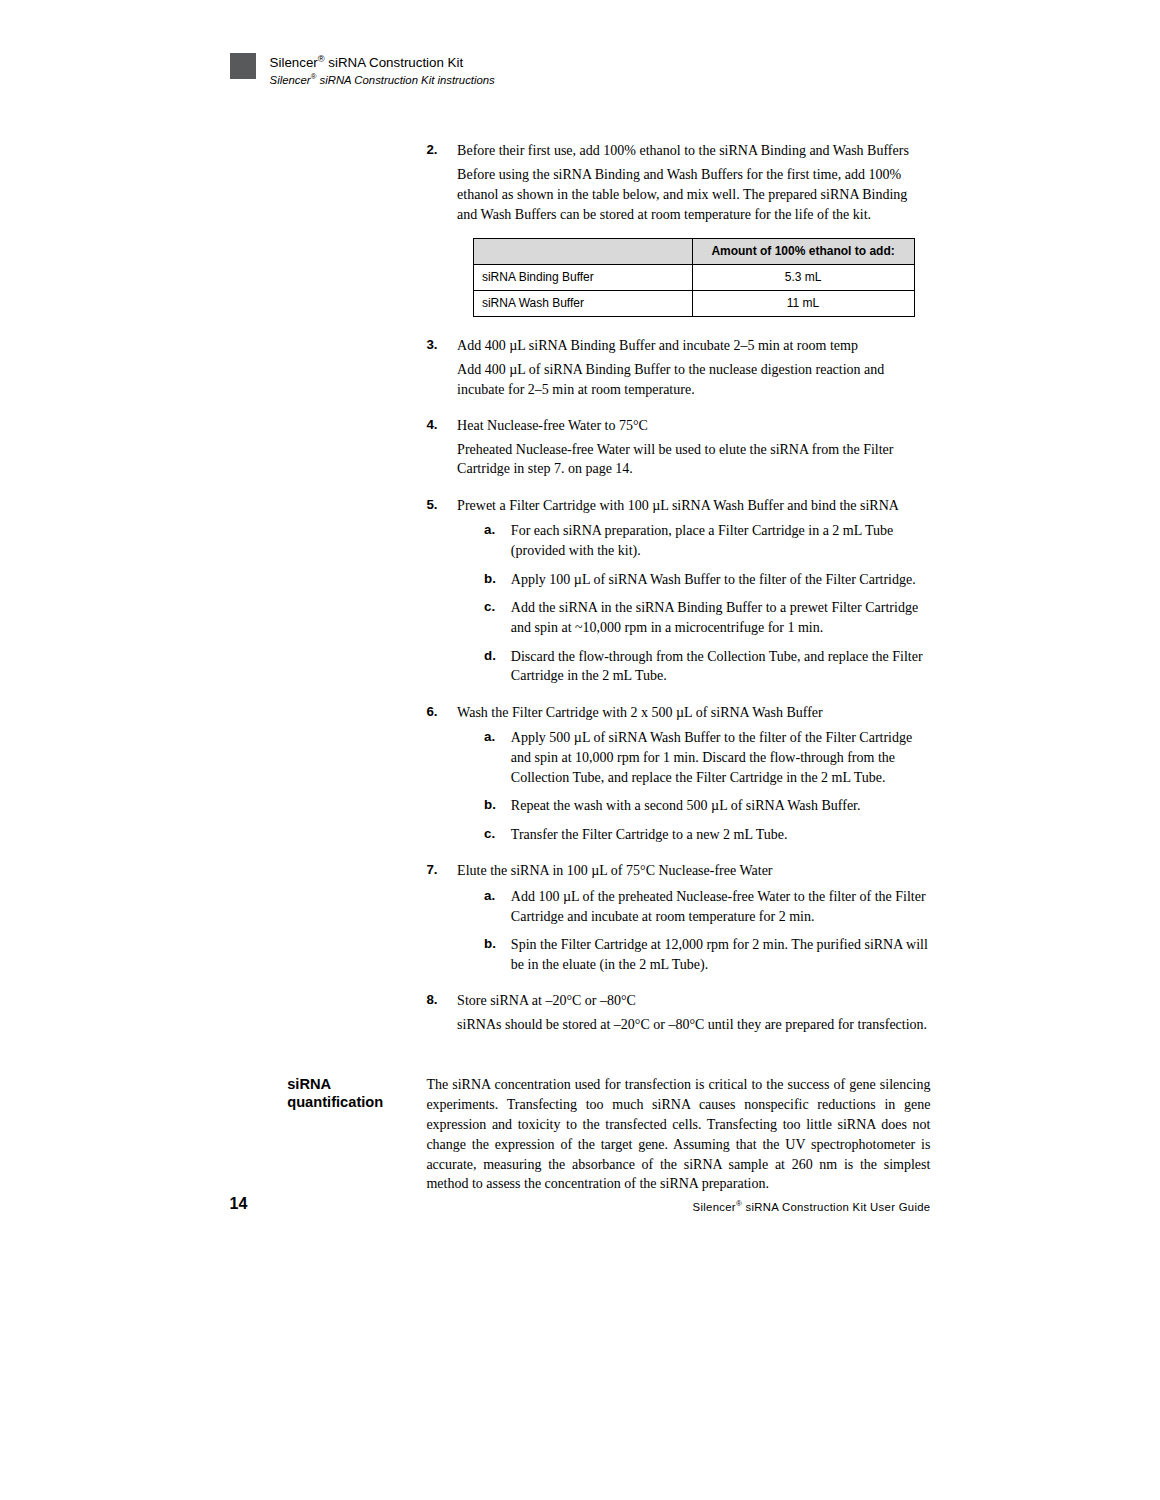Silencer® siRNA Construction Kit
Silencer® siRNA Construction Kit instructions
Before their first use, add 100% ethanol to the siRNA Binding and Wash Buffers
Before using the siRNA Binding and Wash Buffers for the first time, add 100% ethanol as shown in the table below, and mix well. The prepared siRNA Binding and Wash Buffers can be stored at room temperature for the life of the kit.
| | Amount of 100% ethanol to add: |
| --- | --- |
| siRNA Binding Buffer | 5.3 mL |
| siRNA Wash Buffer | 11 mL |
Add 400 µL siRNA Binding Buffer and incubate 2–5 min at room temp
Add 400 µL of siRNA Binding Buffer to the nuclease digestion reaction and incubate for 2–5 min at room temperature.
Heat Nuclease-free Water to 75°C
Preheated Nuclease-free Water will be used to elute the siRNA from the Filter Cartridge in step 7. on page 14.
Prewet a Filter Cartridge with 100 µL siRNA Wash Buffer and bind the siRNA
For each siRNA preparation, place a Filter Cartridge in a 2 mL Tube (provided with the kit).
Apply 100 µL of siRNA Wash Buffer to the filter of the Filter Cartridge.
Add the siRNA in the siRNA Binding Buffer to a prewet Filter Cartridge and spin at ~10,000 rpm in a microcentrifuge for 1 min.
Discard the flow-through from the Collection Tube, and replace the Filter Cartridge in the 2 mL Tube.
Wash the Filter Cartridge with 2 x 500 µL of siRNA Wash Buffer
Apply 500 µL of siRNA Wash Buffer to the filter of the Filter Cartridge and spin at 10,000 rpm for 1 min. Discard the flow-through from the Collection Tube, and replace the Filter Cartridge in the 2 mL Tube.
Repeat the wash with a second 500 µL of siRNA Wash Buffer.
Transfer the Filter Cartridge to a new 2 mL Tube.
Elute the siRNA in 100 µL of 75°C Nuclease-free Water
Add 100 µL of the preheated Nuclease-free Water to the filter of the Filter Cartridge and incubate at room temperature for 2 min.
Spin the Filter Cartridge at 12,000 rpm for 2 min. The purified siRNA will be in the eluate (in the 2 mL Tube).
Store siRNA at –20°C or –80°C
siRNAs should be stored at –20°C or –80°C until they are prepared for transfection.
siRNA
quantification
The siRNA concentration used for transfection is critical to the success of gene silencing experiments. Transfecting too much siRNA causes nonspecific reductions in gene expression and toxicity to the transfected cells. Transfecting too little siRNA does not change the expression of the target gene. Assuming that the UV spectrophotometer is accurate, measuring the absorbance of the siRNA sample at 260 nm is the simplest method to assess the concentration of the siRNA preparation.
14
Silencer® siRNA Construction Kit User Guide